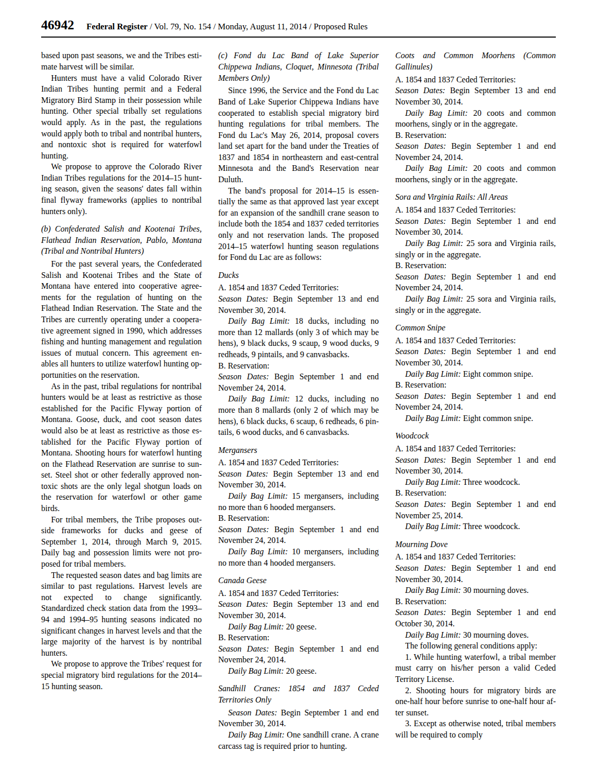46942
Federal Register / Vol. 79, No. 154 / Monday, August 11, 2014 / Proposed Rules
based upon past seasons, we and the Tribes estimate harvest will be similar.
Hunters must have a valid Colorado River Indian Tribes hunting permit and a Federal Migratory Bird Stamp in their possession while hunting. Other special tribally set regulations would apply. As in the past, the regulations would apply both to tribal and nontribal hunters, and nontoxic shot is required for waterfowl hunting.
We propose to approve the Colorado River Indian Tribes regulations for the 2014–15 hunting season, given the seasons' dates fall within final flyway frameworks (applies to nontribal hunters only).
(b) Confederated Salish and Kootenai Tribes, Flathead Indian Reservation, Pablo, Montana (Tribal and Nontribal Hunters)
For the past several years, the Confederated Salish and Kootenai Tribes and the State of Montana have entered into cooperative agreements for the regulation of hunting on the Flathead Indian Reservation. The State and the Tribes are currently operating under a cooperative agreement signed in 1990, which addresses fishing and hunting management and regulation issues of mutual concern. This agreement enables all hunters to utilize waterfowl hunting opportunities on the reservation.
As in the past, tribal regulations for nontribal hunters would be at least as restrictive as those established for the Pacific Flyway portion of Montana. Goose, duck, and coot season dates would also be at least as restrictive as those established for the Pacific Flyway portion of Montana. Shooting hours for waterfowl hunting on the Flathead Reservation are sunrise to sunset. Steel shot or other federally approved nontoxic shots are the only legal shotgun loads on the reservation for waterfowl or other game birds.
For tribal members, the Tribe proposes outside frameworks for ducks and geese of September 1, 2014, through March 9, 2015. Daily bag and possession limits were not proposed for tribal members.
The requested season dates and bag limits are similar to past regulations. Harvest levels are not expected to change significantly. Standardized check station data from the 1993–94 and 1994–95 hunting seasons indicated no significant changes in harvest levels and that the large majority of the harvest is by nontribal hunters.
We propose to approve the Tribes' request for special migratory bird regulations for the 2014–15 hunting season.
(c) Fond du Lac Band of Lake Superior Chippewa Indians, Cloquet, Minnesota (Tribal Members Only)
Since 1996, the Service and the Fond du Lac Band of Lake Superior Chippewa Indians have cooperated to establish special migratory bird hunting regulations for tribal members. The Fond du Lac's May 26, 2014, proposal covers land set apart for the band under the Treaties of 1837 and 1854 in northeastern and east-central Minnesota and the Band's Reservation near Duluth.
The band's proposal for 2014–15 is essentially the same as that approved last year except for an expansion of the sandhill crane season to include both the 1854 and 1837 ceded territories only and not reservation lands. The proposed 2014–15 waterfowl hunting season regulations for Fond du Lac are as follows:
Ducks
A. 1854 and 1837 Ceded Territories:
Season Dates: Begin September 13 and end November 30, 2014.
Daily Bag Limit: 18 ducks, including no more than 12 mallards (only 3 of which may be hens), 9 black ducks, 9 scaup, 9 wood ducks, 9 redheads, 9 pintails, and 9 canvasbacks.
B. Reservation:
Season Dates: Begin September 1 and end November 24, 2014.
Daily Bag Limit: 12 ducks, including no more than 8 mallards (only 2 of which may be hens), 6 black ducks, 6 scaup, 6 redheads, 6 pintails, 6 wood ducks, and 6 canvasbacks.
Mergansers
A. 1854 and 1837 Ceded Territories:
Season Dates: Begin September 13 and end November 30, 2014.
Daily Bag Limit: 15 mergansers, including no more than 6 hooded mergansers.
B. Reservation:
Season Dates: Begin September 1 and end November 24, 2014.
Daily Bag Limit: 10 mergansers, including no more than 4 hooded mergansers.
Canada Geese
A. 1854 and 1837 Ceded Territories:
Season Dates: Begin September 13 and end November 30, 2014.
Daily Bag Limit: 20 geese.
B. Reservation:
Season Dates: Begin September 1 and end November 24, 2014.
Daily Bag Limit: 20 geese.
Sandhill Cranes: 1854 and 1837 Ceded Territories Only
Season Dates: Begin September 1 and end November 30, 2014.
Daily Bag Limit: One sandhill crane. A crane carcass tag is required prior to hunting.
Coots and Common Moorhens (Common Gallinules)
A. 1854 and 1837 Ceded Territories:
Season Dates: Begin September 13 and end November 30, 2014.
Daily Bag Limit: 20 coots and common moorhens, singly or in the aggregate.
B. Reservation:
Season Dates: Begin September 1 and end November 24, 2014.
Daily Bag Limit: 20 coots and common moorhens, singly or in the aggregate.
Sora and Virginia Rails: All Areas
A. 1854 and 1837 Ceded Territories:
Season Dates: Begin September 1 and end November 30, 2014.
Daily Bag Limit: 25 sora and Virginia rails, singly or in the aggregate.
B. Reservation:
Season Dates: Begin September 1 and end November 24, 2014.
Daily Bag Limit: 25 sora and Virginia rails, singly or in the aggregate.
Common Snipe
A. 1854 and 1837 Ceded Territories:
Season Dates: Begin September 1 and end November 30, 2014.
Daily Bag Limit: Eight common snipe.
B. Reservation:
Season Dates: Begin September 1 and end November 24, 2014.
Daily Bag Limit: Eight common snipe.
Woodcock
A. 1854 and 1837 Ceded Territories:
Season Dates: Begin September 1 and end November 30, 2014.
Daily Bag Limit: Three woodcock.
B. Reservation:
Season Dates: Begin September 1 and end November 25, 2014.
Daily Bag Limit: Three woodcock.
Mourning Dove
A. 1854 and 1837 Ceded Territories:
Season Dates: Begin September 1 and end November 30, 2014.
Daily Bag Limit: 30 mourning doves.
B. Reservation:
Season Dates: Begin September 1 and end October 30, 2014.
Daily Bag Limit: 30 mourning doves.
The following general conditions apply:
1. While hunting waterfowl, a tribal member must carry on his/her person a valid Ceded Territory License.
2. Shooting hours for migratory birds are one-half hour before sunrise to one-half hour after sunset.
3. Except as otherwise noted, tribal members will be required to comply